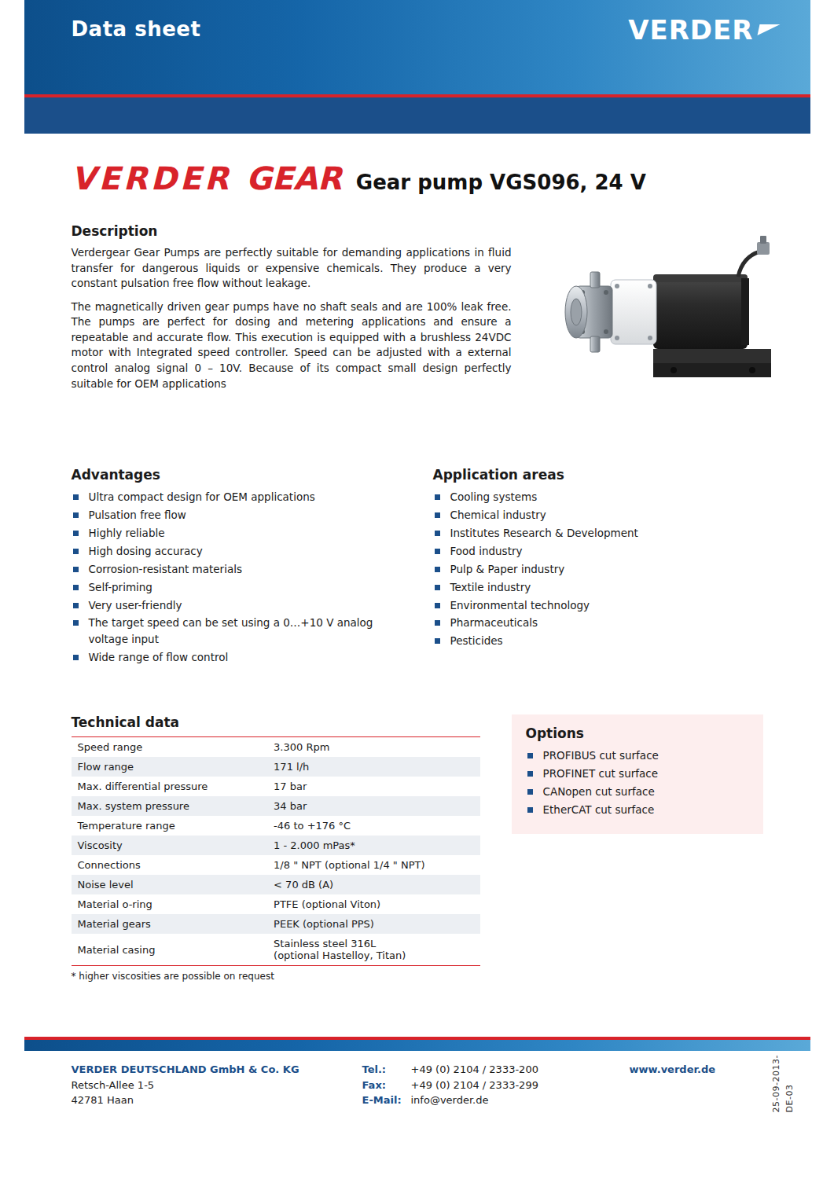Data sheet
VERDER
VERDER GEAR Gear pump VGS096, 24 V
Description
Verdergear Gear Pumps are perfectly suitable for demanding applications in fluid transfer for dangerous liquids or expensive chemicals. They produce a very constant pulsation free flow without leakage.
The magnetically driven gear pumps have no shaft seals and are 100% leak free. The pumps are perfect for dosing and metering applications and ensure a repeatable and accurate flow. This execution is equipped with a brushless 24VDC motor with Integrated speed controller. Speed can be adjusted with a external control analog signal 0 – 10V. Because of its compact small design perfectly suitable for OEM applications
Advantages
Ultra compact design for OEM applications
Pulsation free flow
Highly reliable
High dosing accuracy
Corrosion-resistant materials
Self-priming
Very user-friendly
The target speed can be set using a 0…+10 V analog voltage input
Wide range of flow control
Application areas
Cooling systems
Chemical industry
Institutes Research & Development
Food industry
Pulp & Paper industry
Textile industry
Environmental technology
Pharmaceuticals
Pesticides
Technical data
| Speed range | 3.300 Rpm |
| Flow range | 171 l/h |
| Max. differential pressure | 17 bar |
| Max. system pressure | 34 bar |
| Temperature range | -46 to +176 °C |
| Viscosity | 1 - 2.000 mPas* |
| Connections | 1/8 " NPT (optional 1/4 " NPT) |
| Noise level | < 70 dB (A) |
| Material o-ring | PTFE (optional Viton) |
| Material gears | PEEK (optional PPS) |
| Material casing | Stainless steel 316L (optional Hastelloy, Titan) |
* higher viscosities are possible on request
Options
PROFIBUS cut surface
PROFINET cut surface
CANopen cut surface
EtherCAT cut surface
VERDER DEUTSCHLAND GmbH & Co. KG
Retsch-Allee 1-5
42781 Haan
Tel.:+49 (0) 2104 / 2333-200
Fax:+49 (0) 2104 / 2333-299
E-Mail: info@verder.de
www.verder.de
25-09-2013-DE-03